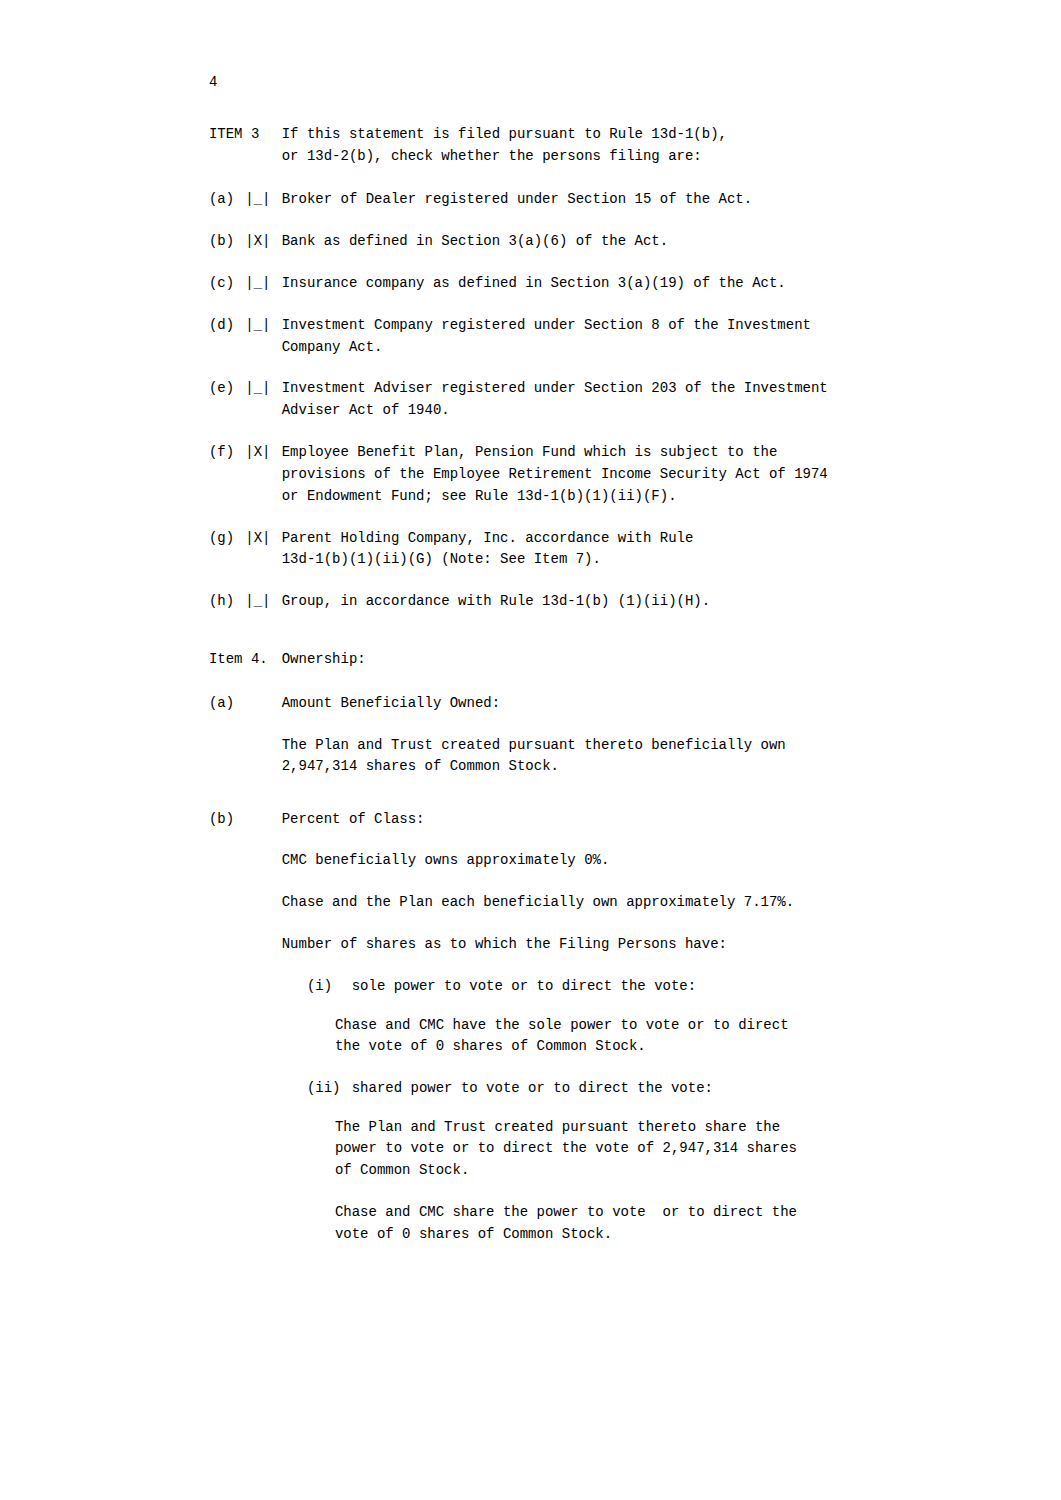4
ITEM 3
If this statement is filed pursuant to Rule 13d-1(b),
or 13d-2(b), check whether the persons filing are:
(a)
|_|
Broker of Dealer registered under Section 15 of the Act.
(b)
|X|
Bank as defined in Section 3(a)(6) of the Act.
(c)
|_|
Insurance company as defined in Section 3(a)(19) of the Act.
(d)
|_|
Investment Company registered under Section 8 of the Investment
Company Act.
(e)
|_|
Investment Adviser registered under Section 203 of the Investment
Adviser Act of 1940.
(f)
|X|
Employee Benefit Plan, Pension Fund which is subject to the
provisions of the Employee Retirement Income Security Act of 1974
or Endowment Fund; see Rule 13d-1(b)(1)(ii)(F).
(g)
|X|
Parent Holding Company, Inc. accordance with Rule
13d-1(b)(1)(ii)(G) (Note: See Item 7).
(h)
|_|
Group, in accordance with Rule 13d-1(b) (1)(ii)(H).
Item 4.
Ownership:
(a)
Amount Beneficially Owned:
The Plan and Trust created pursuant thereto beneficially own
2,947,314 shares of Common Stock.
(b)
Percent of Class:
CMC beneficially owns approximately 0%.
Chase and the Plan each beneficially own approximately 7.17%.
Number of shares as to which the Filing Persons have:
(i)
sole power to vote or to direct the vote:
Chase and CMC have the sole power to vote or to direct
the vote of 0 shares of Common Stock.
(ii)
shared power to vote or to direct the vote:
The Plan and Trust created pursuant thereto share the
power to vote or to direct the vote of 2,947,314 shares
of Common Stock.
Chase and CMC share the power to vote or to direct the
vote of 0 shares of Common Stock.